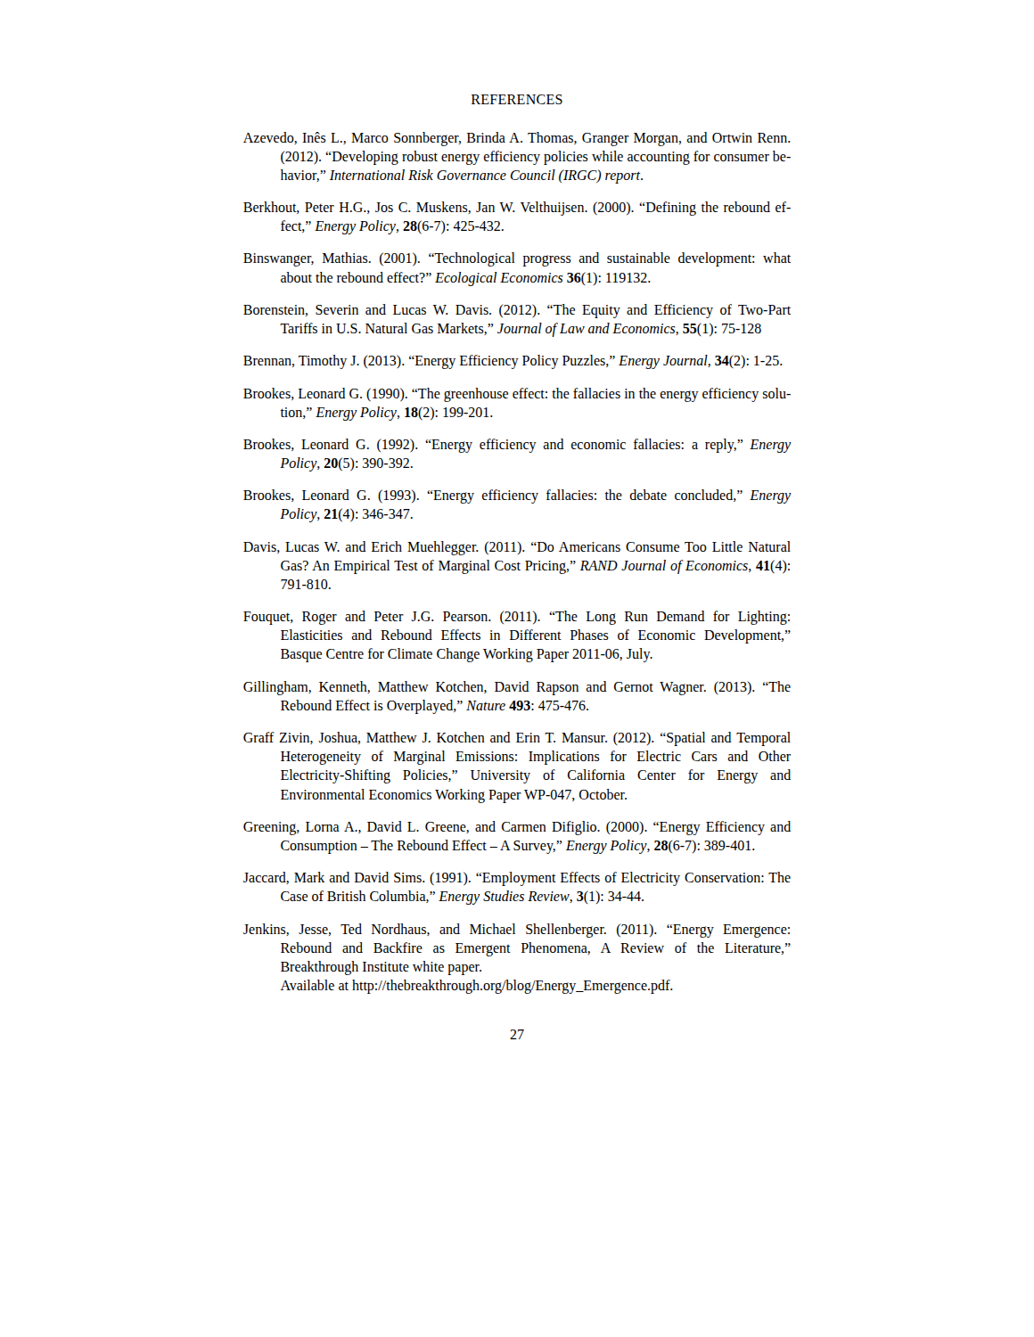REFERENCES
Azevedo, Inês L., Marco Sonnberger, Brinda A. Thomas, Granger Morgan, and Ortwin Renn. (2012). “Developing robust energy efficiency policies while accounting for consumer behavior,” International Risk Governance Council (IRGC) report.
Berkhout, Peter H.G., Jos C. Muskens, Jan W. Velthuijsen. (2000). “Defining the rebound effect,” Energy Policy, 28(6-7): 425-432.
Binswanger, Mathias. (2001). “Technological progress and sustainable development: what about the rebound effect?” Ecological Economics 36(1): 119132.
Borenstein, Severin and Lucas W. Davis. (2012). “The Equity and Efficiency of Two-Part Tariffs in U.S. Natural Gas Markets,” Journal of Law and Economics, 55(1): 75-128
Brennan, Timothy J. (2013). “Energy Efficiency Policy Puzzles,” Energy Journal, 34(2): 1-25.
Brookes, Leonard G. (1990). “The greenhouse effect: the fallacies in the energy efficiency solution,” Energy Policy, 18(2): 199-201.
Brookes, Leonard G. (1992). “Energy efficiency and economic fallacies: a reply,” Energy Policy, 20(5): 390-392.
Brookes, Leonard G. (1993). “Energy efficiency fallacies: the debate concluded,” Energy Policy, 21(4): 346-347.
Davis, Lucas W. and Erich Muehlegger. (2011). “Do Americans Consume Too Little Natural Gas? An Empirical Test of Marginal Cost Pricing,” RAND Journal of Economics, 41(4): 791-810.
Fouquet, Roger and Peter J.G. Pearson. (2011). “The Long Run Demand for Lighting: Elasticities and Rebound Effects in Different Phases of Economic Development,” Basque Centre for Climate Change Working Paper 2011-06, July.
Gillingham, Kenneth, Matthew Kotchen, David Rapson and Gernot Wagner. (2013). “The Rebound Effect is Overplayed,” Nature 493: 475-476.
Graff Zivin, Joshua, Matthew J. Kotchen and Erin T. Mansur. (2012). “Spatial and Temporal Heterogeneity of Marginal Emissions: Implications for Electric Cars and Other Electricity-Shifting Policies,” University of California Center for Energy and Environmental Economics Working Paper WP-047, October.
Greening, Lorna A., David L. Greene, and Carmen Difiglio. (2000). “Energy Efficiency and Consumption – The Rebound Effect – A Survey,” Energy Policy, 28(6-7): 389-401.
Jaccard, Mark and David Sims. (1991). “Employment Effects of Electricity Conservation: The Case of British Columbia,” Energy Studies Review, 3(1): 34-44.
Jenkins, Jesse, Ted Nordhaus, and Michael Shellenberger. (2011). “Energy Emergence: Rebound and Backfire as Emergent Phenomena, A Review of the Literature,” Breakthrough Institute white paper.
Available at http://thebreakthrough.org/blog/Energy_Emergence.pdf.
27